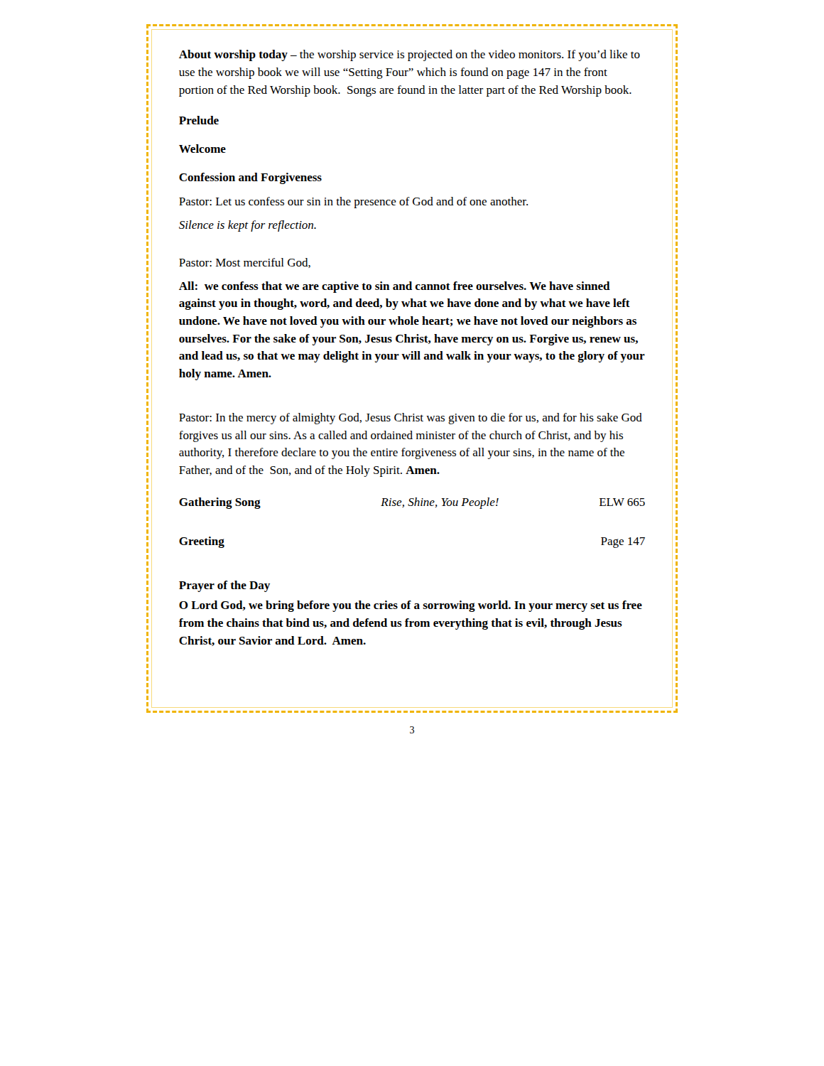About worship today – the worship service is projected on the video monitors. If you’d like to use the worship book we will use “Setting Four” which is found on page 147 in the front portion of the Red Worship book. Songs are found in the latter part of the Red Worship book.
Prelude
Welcome
Confession and Forgiveness
Pastor: Let us confess our sin in the presence of God and of one another.
Silence is kept for reflection.
Pastor: Most merciful God,
All: we confess that we are captive to sin and cannot free ourselves. We have sinned against you in thought, word, and deed, by what we have done and by what we have left undone. We have not loved you with our whole heart; we have not loved our neighbors as ourselves. For the sake of your Son, Jesus Christ, have mercy on us. Forgive us, renew us, and lead us, so that we may delight in your will and walk in your ways, to the glory of your holy name. Amen.
Pastor: In the mercy of almighty God, Jesus Christ was given to die for us, and for his sake God forgives us all our sins. As a called and ordained minister of the church of Christ, and by his authority, I therefore declare to you the entire forgiveness of all your sins, in the name of the Father, and of the Son, and of the Holy Spirit. Amen.
Gathering Song
Rise, Shine, You People!
ELW 665
Greeting
Page 147
Prayer of the Day
O Lord God, we bring before you the cries of a sorrowing world. In your mercy set us free from the chains that bind us, and defend us from everything that is evil, through Jesus Christ, our Savior and Lord. Amen.
3